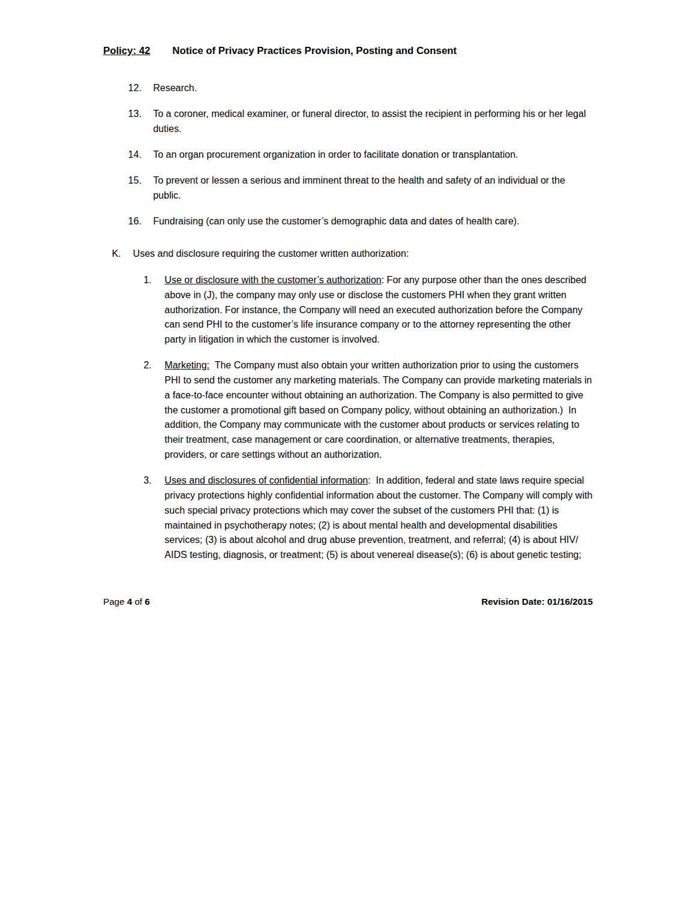Policy: 42 Notice of Privacy Practices Provision, Posting and Consent
12. Research.
13. To a coroner, medical examiner, or funeral director, to assist the recipient in performing his or her legal duties.
14. To an organ procurement organization in order to facilitate donation or transplantation.
15. To prevent or lessen a serious and imminent threat to the health and safety of an individual or the public.
16. Fundraising (can only use the customer’s demographic data and dates of health care).
K. Uses and disclosure requiring the customer written authorization:
1. Use or disclosure with the customer’s authorization: For any purpose other than the ones described above in (J), the company may only use or disclose the customers PHI when they grant written authorization. For instance, the Company will need an executed authorization before the Company can send PHI to the customer’s life insurance company or to the attorney representing the other party in litigation in which the customer is involved.
2. Marketing: The Company must also obtain your written authorization prior to using the customers PHI to send the customer any marketing materials. The Company can provide marketing materials in a face-to-face encounter without obtaining an authorization. The Company is also permitted to give the customer a promotional gift based on Company policy, without obtaining an authorization.) In addition, the Company may communicate with the customer about products or services relating to their treatment, case management or care coordination, or alternative treatments, therapies, providers, or care settings without an authorization.
3. Uses and disclosures of confidential information: In addition, federal and state laws require special privacy protections highly confidential information about the customer. The Company will comply with such special privacy protections which may cover the subset of the customers PHI that: (1) is maintained in psychotherapy notes; (2) is about mental health and developmental disabilities services; (3) is about alcohol and drug abuse prevention, treatment, and referral; (4) is about HIV/ AIDS testing, diagnosis, or treatment; (5) is about venereal disease(s); (6) is about genetic testing;
Page 4 of 6 Revision Date: 01/16/2015